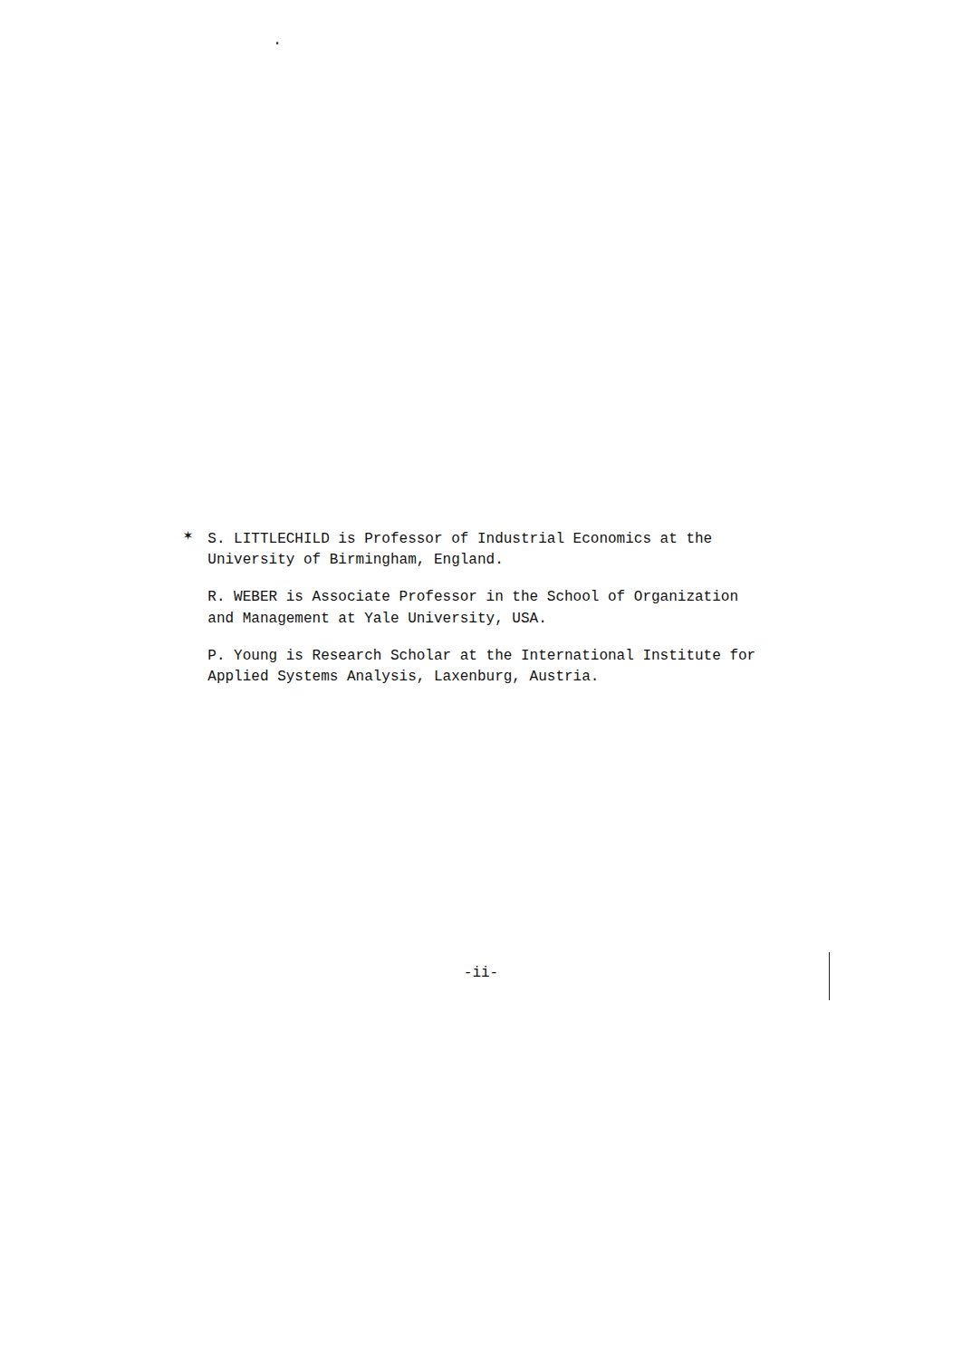.
✶S. LITTLECHILD is Professor of Industrial Economics at the University of Birmingham, England.
R. WEBER is Associate Professor in the School of Organization and Management at Yale University, USA.
P. Young is Research Scholar at the International Institute for Applied Systems Analysis, Laxenburg, Austria.
-ii-